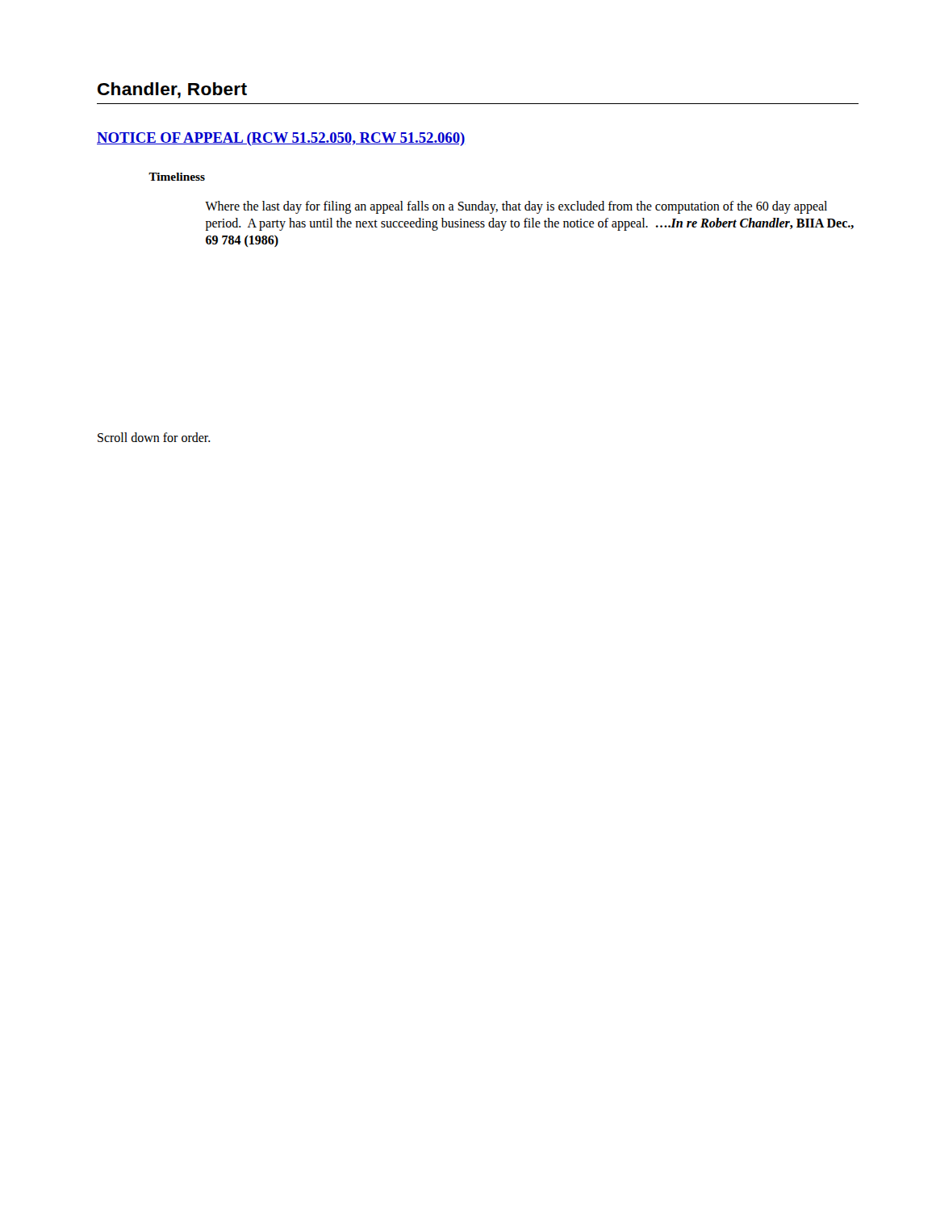Chandler, Robert
NOTICE OF APPEAL (RCW 51.52.050, RCW 51.52.060)
Timeliness
Where the last day for filing an appeal falls on a Sunday, that day is excluded from the computation of the 60 day appeal period. A party has until the next succeeding business day to file the notice of appeal. ….In re Robert Chandler, BIIA Dec., 69 784 (1986)
Scroll down for order.